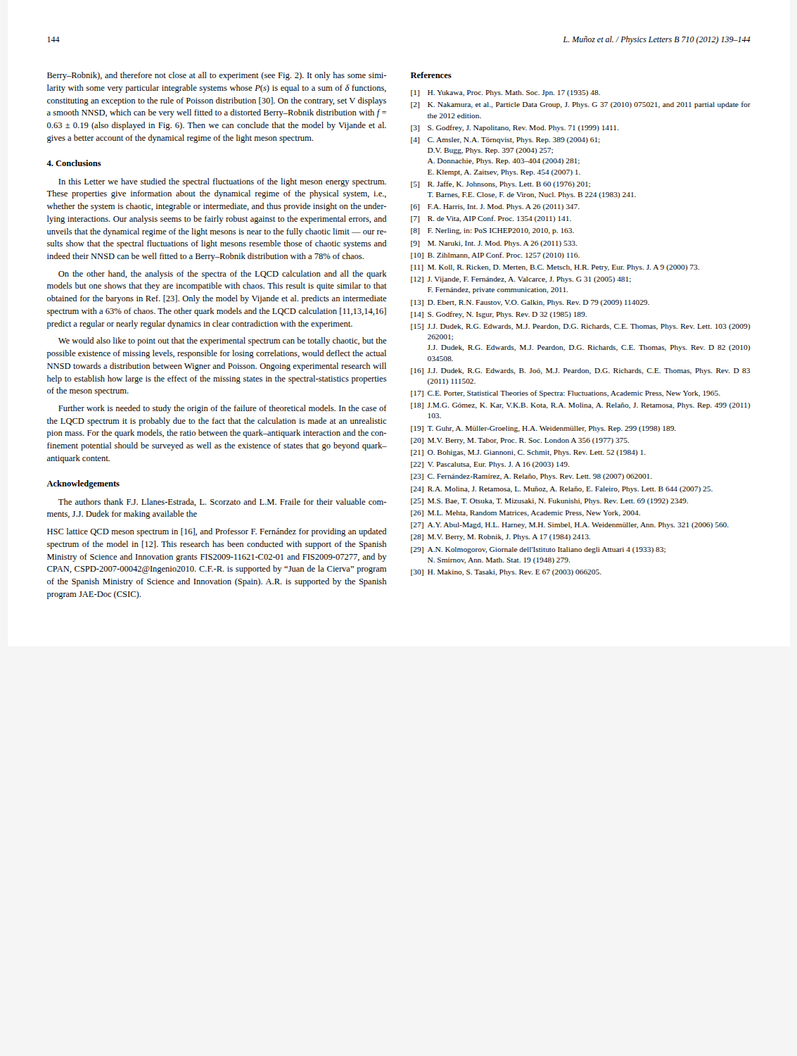144 L. Muñoz et al. / Physics Letters B 710 (2012) 139–144
Berry–Robnik), and therefore not close at all to experiment (see Fig. 2). It only has some similarity with some very particular integrable systems whose P(s) is equal to a sum of δ functions, constituting an exception to the rule of Poisson distribution [30]. On the contrary, set V displays a smooth NNSD, which can be very well fitted to a distorted Berry–Robnik distribution with f = 0.63 ± 0.19 (also displayed in Fig. 6). Then we can conclude that the model by Vijande et al. gives a better account of the dynamical regime of the light meson spectrum.
4. Conclusions
In this Letter we have studied the spectral fluctuations of the light meson energy spectrum. These properties give information about the dynamical regime of the physical system, i.e., whether the system is chaotic, integrable or intermediate, and thus provide insight on the underlying interactions. Our analysis seems to be fairly robust against to the experimental errors, and unveils that the dynamical regime of the light mesons is near to the fully chaotic limit — our results show that the spectral fluctuations of light mesons resemble those of chaotic systems and indeed their NNSD can be well fitted to a Berry–Robnik distribution with a 78% of chaos.
On the other hand, the analysis of the spectra of the LQCD calculation and all the quark models but one shows that they are incompatible with chaos. This result is quite similar to that obtained for the baryons in Ref. [23]. Only the model by Vijande et al. predicts an intermediate spectrum with a 63% of chaos. The other quark models and the LQCD calculation [11,13,14,16] predict a regular or nearly regular dynamics in clear contradiction with the experiment.
We would also like to point out that the experimental spectrum can be totally chaotic, but the possible existence of missing levels, responsible for losing correlations, would deflect the actual NNSD towards a distribution between Wigner and Poisson. Ongoing experimental research will help to establish how large is the effect of the missing states in the spectral-statistics properties of the meson spectrum.
Further work is needed to study the origin of the failure of theoretical models. In the case of the LQCD spectrum it is probably due to the fact that the calculation is made at an unrealistic pion mass. For the quark models, the ratio between the quark–antiquark interaction and the confinement potential should be surveyed as well as the existence of states that go beyond quark–antiquark content.
Acknowledgements
The authors thank F.J. Llanes-Estrada, L. Scorzato and L.M. Fraile for their valuable comments, J.J. Dudek for making available the
HSC lattice QCD meson spectrum in [16], and Professor F. Fernández for providing an updated spectrum of the model in [12]. This research has been conducted with support of the Spanish Ministry of Science and Innovation grants FIS2009-11621-C02-01 and FIS2009-07277, and by CPAN, CSPD-2007-00042@Ingenio2010. C.F.-R. is supported by “Juan de la Cierva” program of the Spanish Ministry of Science and Innovation (Spain). A.R. is supported by the Spanish program JAE-Doc (CSIC).
References
[1]
H. Yukawa, Proc. Phys. Math. Soc. Jpn. 17 (1935) 48.
[2]
K. Nakamura, et al., Particle Data Group, J. Phys. G 37 (2010) 075021, and 2011 partial update for the 2012 edition.
[3]
S. Godfrey, J. Napolitano, Rev. Mod. Phys. 71 (1999) 1411.
[4]
C. Amsler, N.A. Törnqvist, Phys. Rep. 389 (2004) 61;
D.V. Bugg, Phys. Rep. 397 (2004) 257;
A. Donnachie, Phys. Rep. 403–404 (2004) 281;
E. Klempt, A. Zaitsev, Phys. Rep. 454 (2007) 1.
[5]
R. Jaffe, K. Johnsons, Phys. Lett. B 60 (1976) 201;
T. Barnes, F.E. Close, F. de Viron, Nucl. Phys. B 224 (1983) 241.
[6]
F.A. Harris, Int. J. Mod. Phys. A 26 (2011) 347.
[7]
R. de Vita, AIP Conf. Proc. 1354 (2011) 141.
[8]
F. Nerling, in: PoS ICHEP2010, 2010, p. 163.
[9]
M. Naruki, Int. J. Mod. Phys. A 26 (2011) 533.
[10]
B. Zihlmann, AIP Conf. Proc. 1257 (2010) 116.
[11]
M. Koll, R. Ricken, D. Merten, B.C. Metsch, H.R. Petry, Eur. Phys. J. A 9 (2000) 73.
[12]
J. Vijande, F. Fernández, A. Valcarce, J. Phys. G 31 (2005) 481;
F. Fernández, private communication, 2011.
[13]
D. Ebert, R.N. Faustov, V.O. Galkin, Phys. Rev. D 79 (2009) 114029.
[14]
S. Godfrey, N. Isgur, Phys. Rev. D 32 (1985) 189.
[15]
J.J. Dudek, R.G. Edwards, M.J. Peardon, D.G. Richards, C.E. Thomas, Phys. Rev. Lett. 103 (2009) 262001;
J.J. Dudek, R.G. Edwards, M.J. Peardon, D.G. Richards, C.E. Thomas, Phys. Rev. D 82 (2010) 034508.
[16]
J.J. Dudek, R.G. Edwards, B. Joó, M.J. Peardon, D.G. Richards, C.E. Thomas, Phys. Rev. D 83 (2011) 111502.
[17]
C.E. Porter, Statistical Theories of Spectra: Fluctuations, Academic Press, New York, 1965.
[18]
J.M.G. Gómez, K. Kar, V.K.B. Kota, R.A. Molina, A. Relaño, J. Retamosa, Phys. Rep. 499 (2011) 103.
[19]
T. Guhr, A. Müller-Groeling, H.A. Weidenmüller, Phys. Rep. 299 (1998) 189.
[20]
M.V. Berry, M. Tabor, Proc. R. Soc. London A 356 (1977) 375.
[21]
O. Bohigas, M.J. Giannoni, C. Schmit, Phys. Rev. Lett. 52 (1984) 1.
[22]
V. Pascalutsa, Eur. Phys. J. A 16 (2003) 149.
[23]
C. Fernández-Ramírez, A. Relaño, Phys. Rev. Lett. 98 (2007) 062001.
[24]
R.A. Molina, J. Retamosa, L. Muñoz, A. Relaño, E. Faleiro, Phys. Lett. B 644 (2007) 25.
[25]
M.S. Bae, T. Otsuka, T. Mizusaki, N. Fukunishi, Phys. Rev. Lett. 69 (1992) 2349.
[26]
M.L. Mehta, Random Matrices, Academic Press, New York, 2004.
[27]
A.Y. Abul-Magd, H.L. Harney, M.H. Simbel, H.A. Weidenmüller, Ann. Phys. 321 (2006) 560.
[28]
M.V. Berry, M. Robnik, J. Phys. A 17 (1984) 2413.
[29]
A.N. Kolmogorov, Giornale dell'Istituto Italiano degli Attuari 4 (1933) 83;
N. Smirnov, Ann. Math. Stat. 19 (1948) 279.
[30]
H. Makino, S. Tasaki, Phys. Rev. E 67 (2003) 066205.